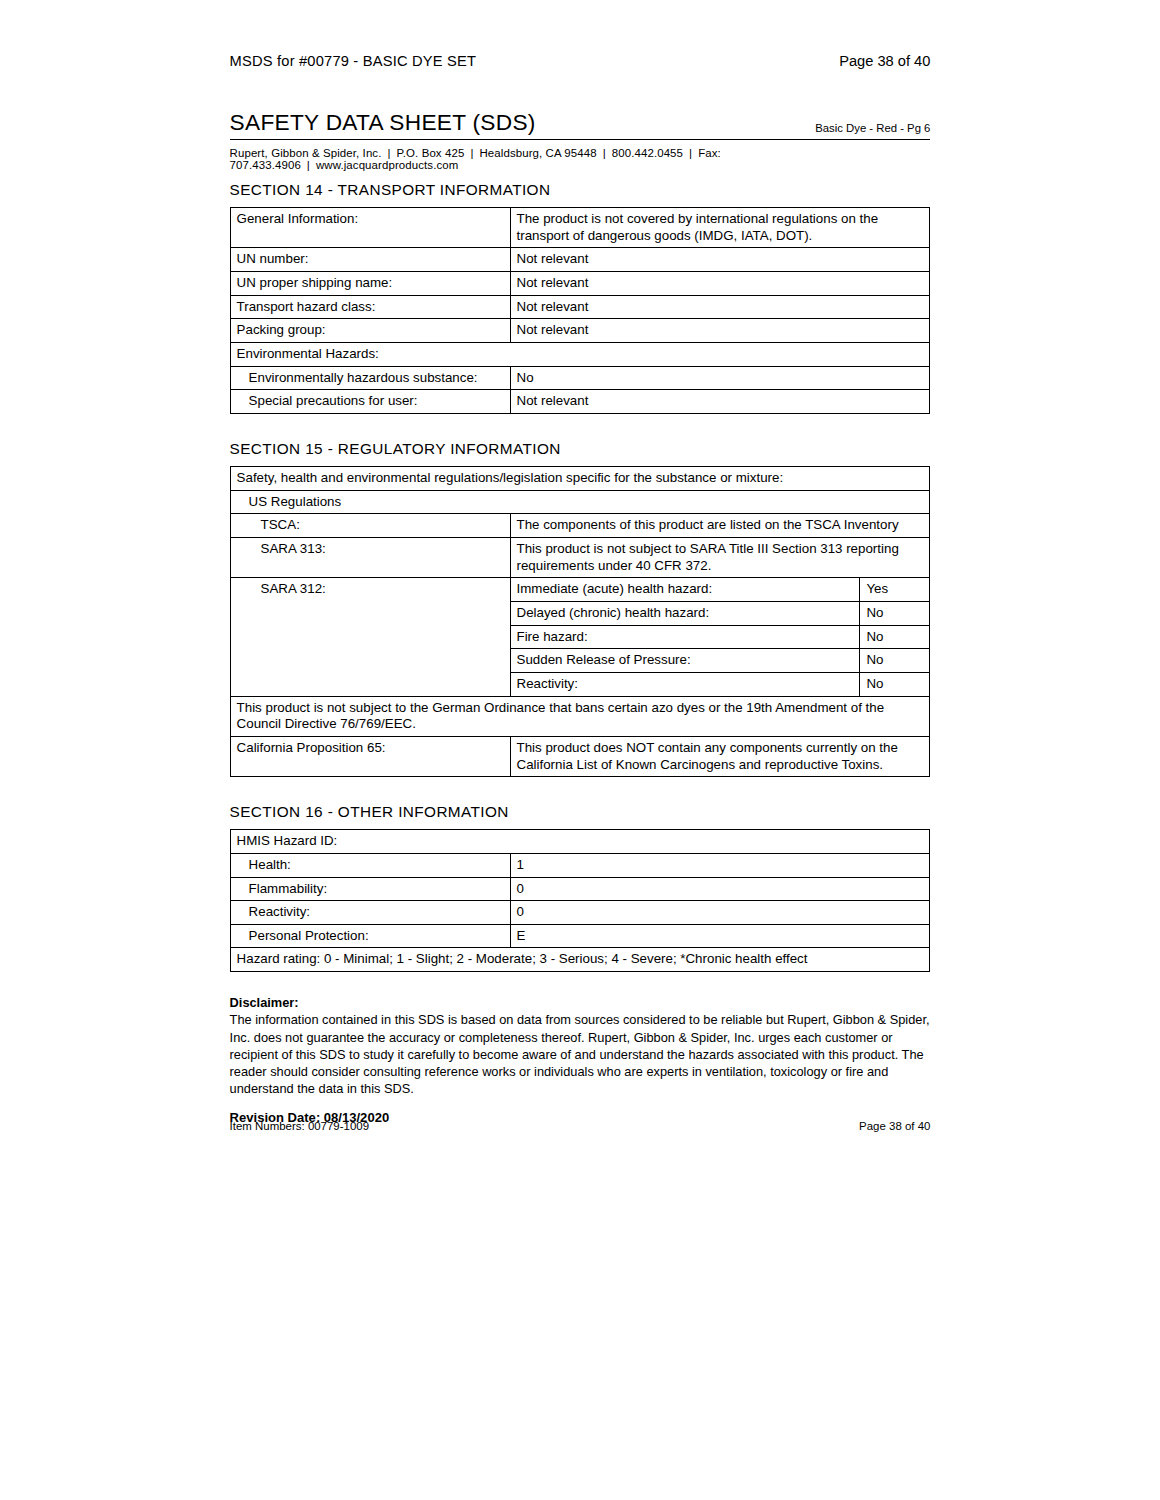MSDS for #00779 - BASIC DYE SET
Page 38 of 40
SAFETY DATA SHEET (SDS)
Basic Dye - Red - Pg 6
Rupert, Gibbon & Spider, Inc.|P.O. Box 425|Healdsburg, CA 95448|800.442.0455|Fax: 707.433.4906|www.jacquardproducts.com
SECTION 14 - TRANSPORT INFORMATION
| General Information: | The product is not covered by international regulations on the transport of dangerous goods (IMDG, IATA, DOT). |
| UN number: | Not relevant |
| UN proper shipping name: | Not relevant |
| Transport hazard class: | Not relevant |
| Packing group: | Not relevant |
| Environmental Hazards: |
| Environmentally hazardous substance: | No |
| Special precautions for user: | Not relevant |
SECTION 15 - REGULATORY INFORMATION
| Safety, health and environmental regulations/legislation specific for the substance or mixture: |
| US Regulations |
| TSCA: | The components of this product are listed on the TSCA Inventory |
| SARA 313: | This product is not subject to SARA Title III Section 313 reporting requirements under 40 CFR 372. |
| SARA 312: | Immediate (acute) health hazard: | Yes |
| Delayed (chronic) health hazard: | No |
| Fire hazard: | No |
| Sudden Release of Pressure: | No |
| Reactivity: | No |
| This product is not subject to the German Ordinance that bans certain azo dyes or the 19th Amendment of the Council Directive 76/769/EEC. |
| California Proposition 65: | This product does NOT contain any components currently on the California List of Known Carcinogens and reproductive Toxins. |
SECTION 16 - OTHER INFORMATION
| HMIS Hazard ID: |
| Health: | 1 |
| Flammability: | 0 |
| Reactivity: | 0 |
| Personal Protection: | E |
| Hazard rating: 0 - Minimal; 1 - Slight; 2 - Moderate; 3 - Serious; 4 - Severe; *Chronic health effect |
Disclaimer:
The information contained in this SDS is based on data from sources considered to be reliable but Rupert, Gibbon & Spider, Inc. does not guarantee the accuracy or completeness thereof. Rupert, Gibbon & Spider, Inc. urges each customer or recipient of this SDS to study it carefully to become aware of and understand the hazards associated with this product. The reader should consider consulting reference works or individuals who are experts in ventilation, toxicology or fire and understand the data in this SDS.
Revision Date: 08/13/2020
Item Numbers: 00779-1009
Page 38 of 40